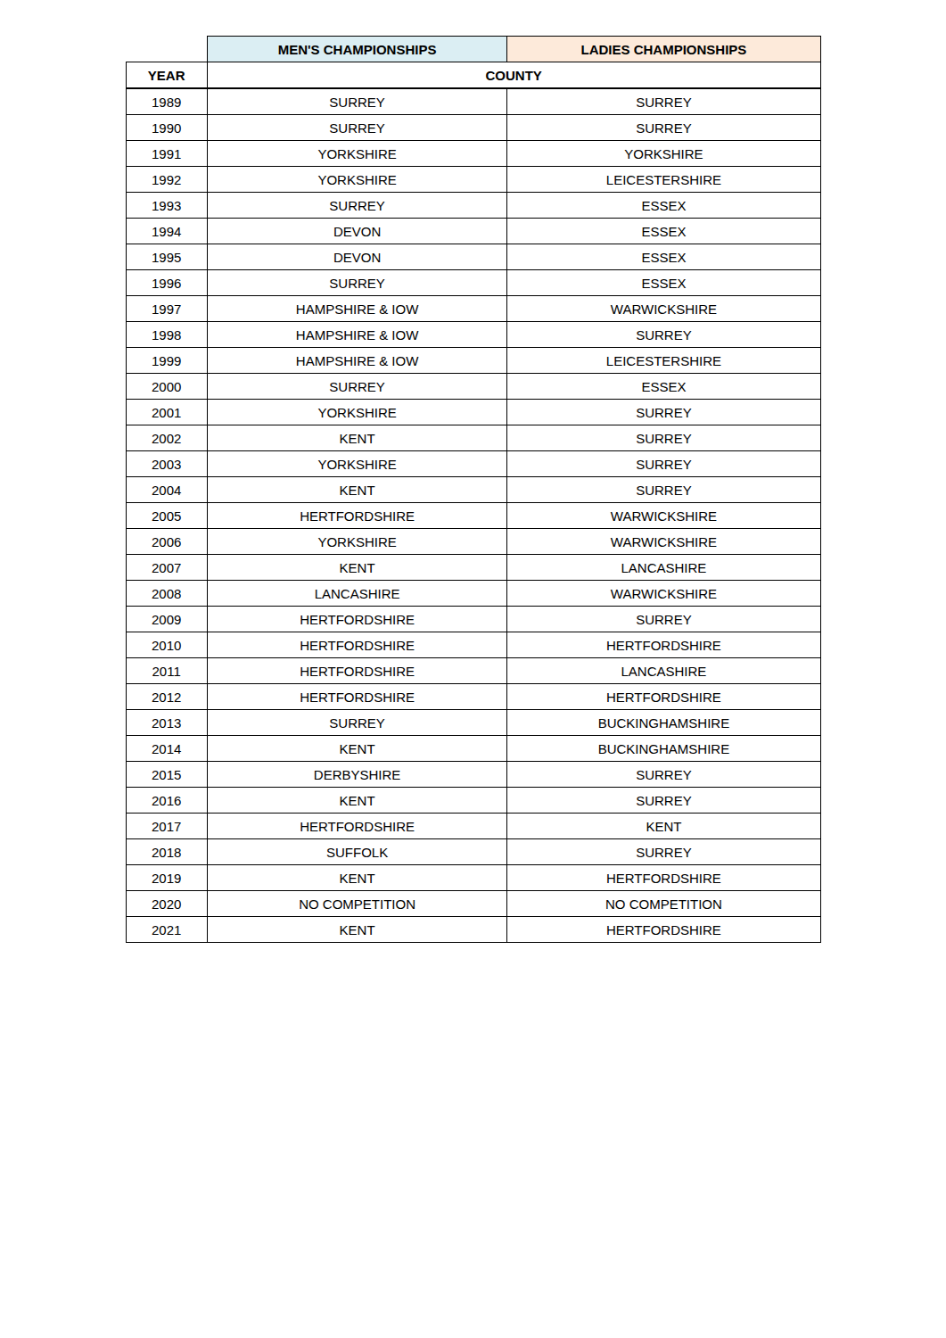| | MEN'S CHAMPIONSHIPS | LADIES CHAMPIONSHIPS |
| --- | --- | --- |
| YEAR | COUNTY |
| 1989 | SURREY | SURREY |
| 1990 | SURREY | SURREY |
| 1991 | YORKSHIRE | YORKSHIRE |
| 1992 | YORKSHIRE | LEICESTERSHIRE |
| 1993 | SURREY | ESSEX |
| 1994 | DEVON | ESSEX |
| 1995 | DEVON | ESSEX |
| 1996 | SURREY | ESSEX |
| 1997 | HAMPSHIRE & IOW | WARWICKSHIRE |
| 1998 | HAMPSHIRE & IOW | SURREY |
| 1999 | HAMPSHIRE & IOW | LEICESTERSHIRE |
| 2000 | SURREY | ESSEX |
| 2001 | YORKSHIRE | SURREY |
| 2002 | KENT | SURREY |
| 2003 | YORKSHIRE | SURREY |
| 2004 | KENT | SURREY |
| 2005 | HERTFORDSHIRE | WARWICKSHIRE |
| 2006 | YORKSHIRE | WARWICKSHIRE |
| 2007 | KENT | LANCASHIRE |
| 2008 | LANCASHIRE | WARWICKSHIRE |
| 2009 | HERTFORDSHIRE | SURREY |
| 2010 | HERTFORDSHIRE | HERTFORDSHIRE |
| 2011 | HERTFORDSHIRE | LANCASHIRE |
| 2012 | HERTFORDSHIRE | HERTFORDSHIRE |
| 2013 | SURREY | BUCKINGHAMSHIRE |
| 2014 | KENT | BUCKINGHAMSHIRE |
| 2015 | DERBYSHIRE | SURREY |
| 2016 | KENT | SURREY |
| 2017 | HERTFORDSHIRE | KENT |
| 2018 | SUFFOLK | SURREY |
| 2019 | KENT | HERTFORDSHIRE |
| 2020 | NO COMPETITION | NO COMPETITION |
| 2021 | KENT | HERTFORDSHIRE |